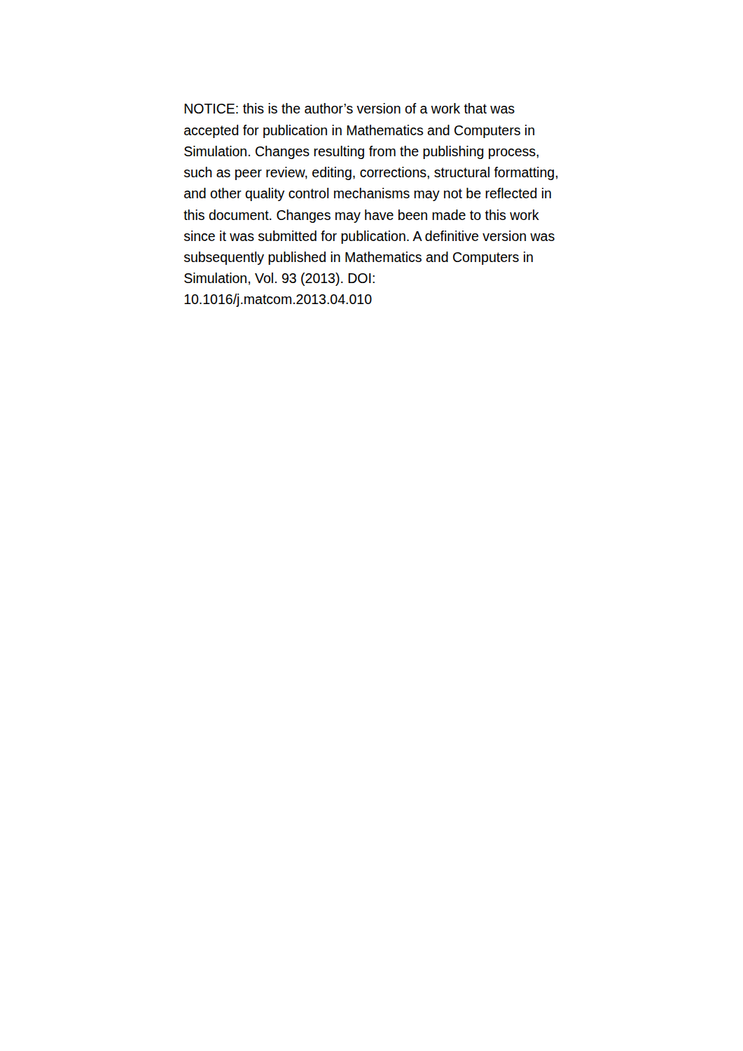NOTICE: this is the author’s version of a work that was accepted for publication in Mathematics and Computers in Simulation. Changes resulting from the publishing process, such as peer review, editing, corrections, structural formatting, and other quality control mechanisms may not be reflected in this document. Changes may have been made to this work since it was submitted for publication. A definitive version was subsequently published in Mathematics and Computers in Simulation, Vol. 93 (2013). DOI: 10.1016/j.matcom.2013.04.010